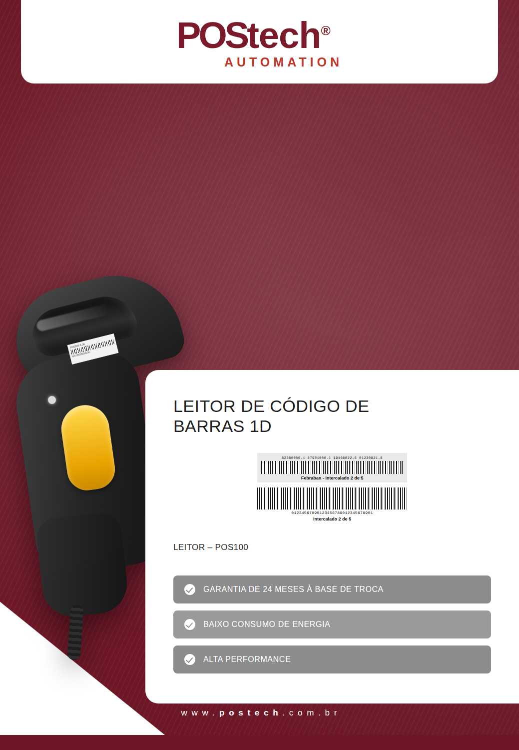POS tech®
AUTOMATION
POS100-2.0A SN 0000000000
Leitor de código de
barras 1D
82360000-1 87901000-1 19168022-6 01230821-8
Febraban - Intercalado 2 de 5
01234567890123456789012345678901
Intercalado 2 de 5
LEITOR – POS100
GARANTIA DE 24 MESES À BASE DE TROCA
BAIXO CONSUMO DE ENERGIA
ALTA PERFORMANCE
w w w . p o s t e c h . c o m . b r